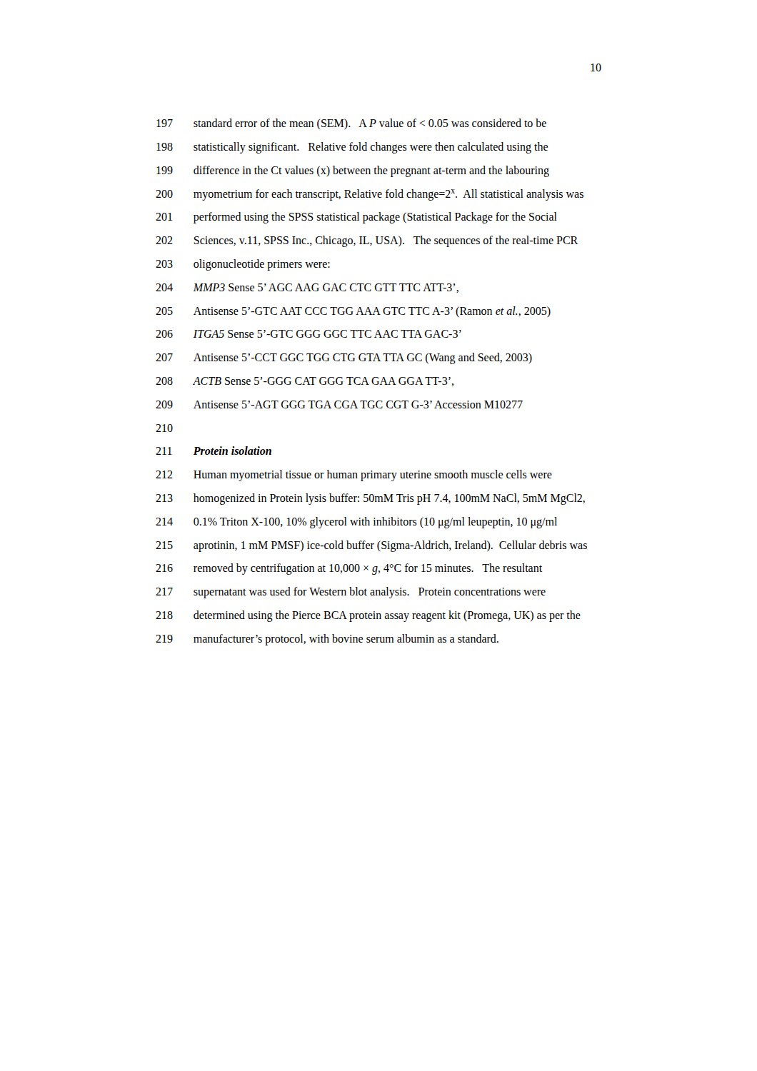10
| 197 | standard error of the mean (SEM). A P value of < 0.05 was considered to be |
| 198 | statistically significant. Relative fold changes were then calculated using the |
| 199 | difference in the Ct values (x) between the pregnant at-term and the labouring |
| 200 | myometrium for each transcript, Relative fold change=2 x . All statistical analysis was |
| 201 | performed using the SPSS statistical package (Statistical Package for the Social |
| 202 | Sciences, v.11, SPSS Inc., Chicago, IL, USA). The sequences of the real-time PCR |
| 203 | oligonucleotide primers were: |
| 204 | MMP3 Sense 5’ AGC AAG GAC CTC GTT TTC ATT-3’, |
| 205 | Antisense 5’-GTC AAT CCC TGG AAA GTC TTC A-3’ (Ramon et al. , 2005) |
| 206 | ITGA5 Sense 5’-GTC GGG GGC TTC AAC TTA GAC-3’ |
| 207 | Antisense 5’-CCT GGC TGG CTG GTA TTA GC (Wang and Seed, 2003) |
| 208 | ACTB Sense 5’-GGG CAT GGG TCA GAA GGA TT-3’, |
| 209 | Antisense 5’-AGT GGG TGA CGA TGC CGT G-3’ Accession M10277 |
| 210 | |
| 211 | Protein isolation |
| 212 | Human myometrial tissue or human primary uterine smooth muscle cells were |
| 213 | homogenized in Protein lysis buffer: 50mM Tris pH 7.4, 100mM NaCl, 5mM MgCl2, |
| 214 | 0.1% Triton X-100, 10% glycerol with inhibitors (10 μg/ml leupeptin, 10 μg/ml |
| 215 | aprotinin, 1 mM PMSF) ice-cold buffer (Sigma-Aldrich, Ireland). Cellular debris was |
| 216 | removed by centrifugation at 10,000 × g , 4°C for 15 minutes. The resultant |
| 217 | supernatant was used for Western blot analysis. Protein concentrations were |
| 218 | determined using the Pierce BCA protein assay reagent kit (Promega, UK) as per the |
| 219 | manufacturer’s protocol, with bovine serum albumin as a standard. |